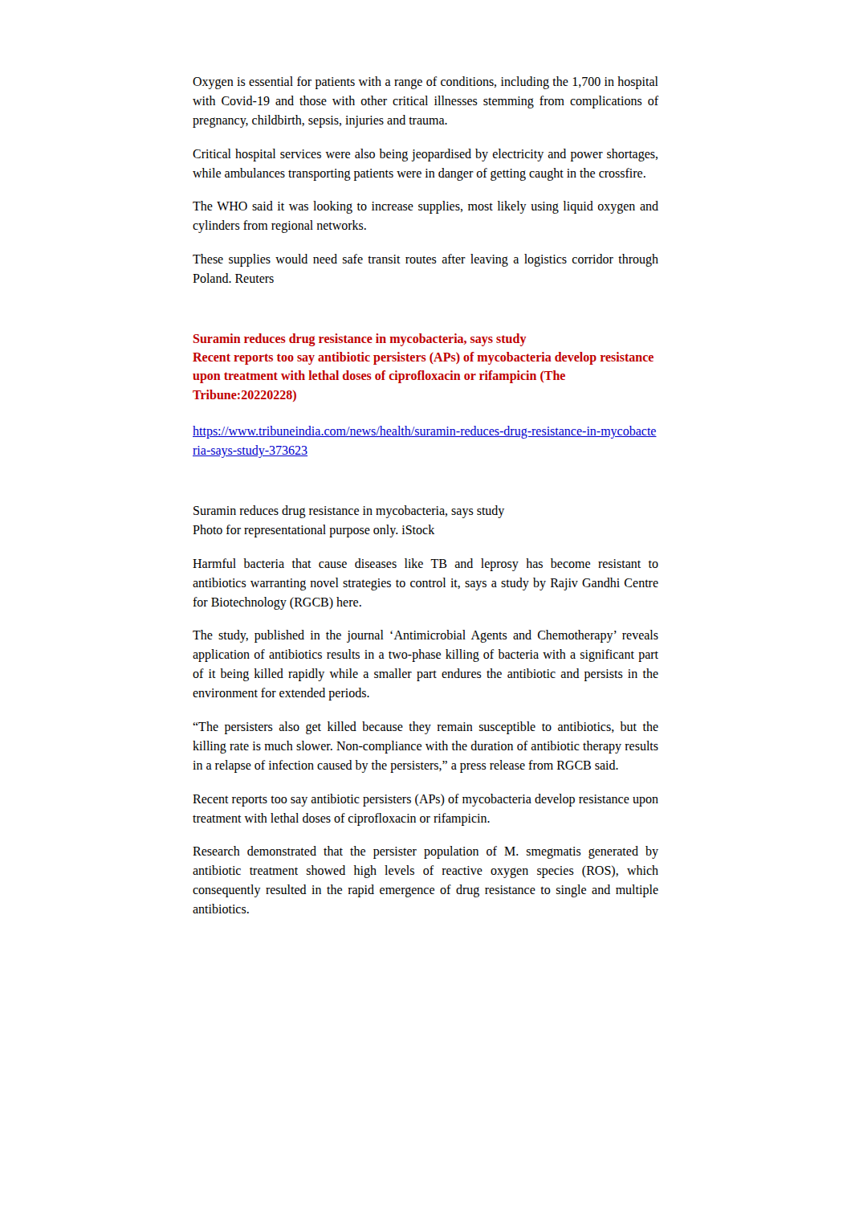Oxygen is essential for patients with a range of conditions, including the 1,700 in hospital with Covid-19 and those with other critical illnesses stemming from complications of pregnancy, childbirth, sepsis, injuries and trauma.
Critical hospital services were also being jeopardised by electricity and power shortages, while ambulances transporting patients were in danger of getting caught in the crossfire.
The WHO said it was looking to increase supplies, most likely using liquid oxygen and cylinders from regional networks.
These supplies would need safe transit routes after leaving a logistics corridor through Poland. Reuters
Suramin reduces drug resistance in mycobacteria, says study Recent reports too say antibiotic persisters (APs) of mycobacteria develop resistance upon treatment with lethal doses of ciprofloxacin or rifampicin (The Tribune:20220228)
https://www.tribuneindia.com/news/health/suramin-reduces-drug-resistance-in-mycobacteria-says-study-373623
Suramin reduces drug resistance in mycobacteria, says study
Photo for representational purpose only. iStock
Harmful bacteria that cause diseases like TB and leprosy has become resistant to antibiotics warranting novel strategies to control it, says a study by Rajiv Gandhi Centre for Biotechnology (RGCB) here.
The study, published in the journal ‘Antimicrobial Agents and Chemotherapy’ reveals application of antibiotics results in a two-phase killing of bacteria with a significant part of it being killed rapidly while a smaller part endures the antibiotic and persists in the environment for extended periods.
“The persisters also get killed because they remain susceptible to antibiotics, but the killing rate is much slower. Non-compliance with the duration of antibiotic therapy results in a relapse of infection caused by the persisters,” a press release from RGCB said.
Recent reports too say antibiotic persisters (APs) of mycobacteria develop resistance upon treatment with lethal doses of ciprofloxacin or rifampicin.
Research demonstrated that the persister population of M. smegmatis generated by antibiotic treatment showed high levels of reactive oxygen species (ROS), which consequently resulted in the rapid emergence of drug resistance to single and multiple antibiotics.